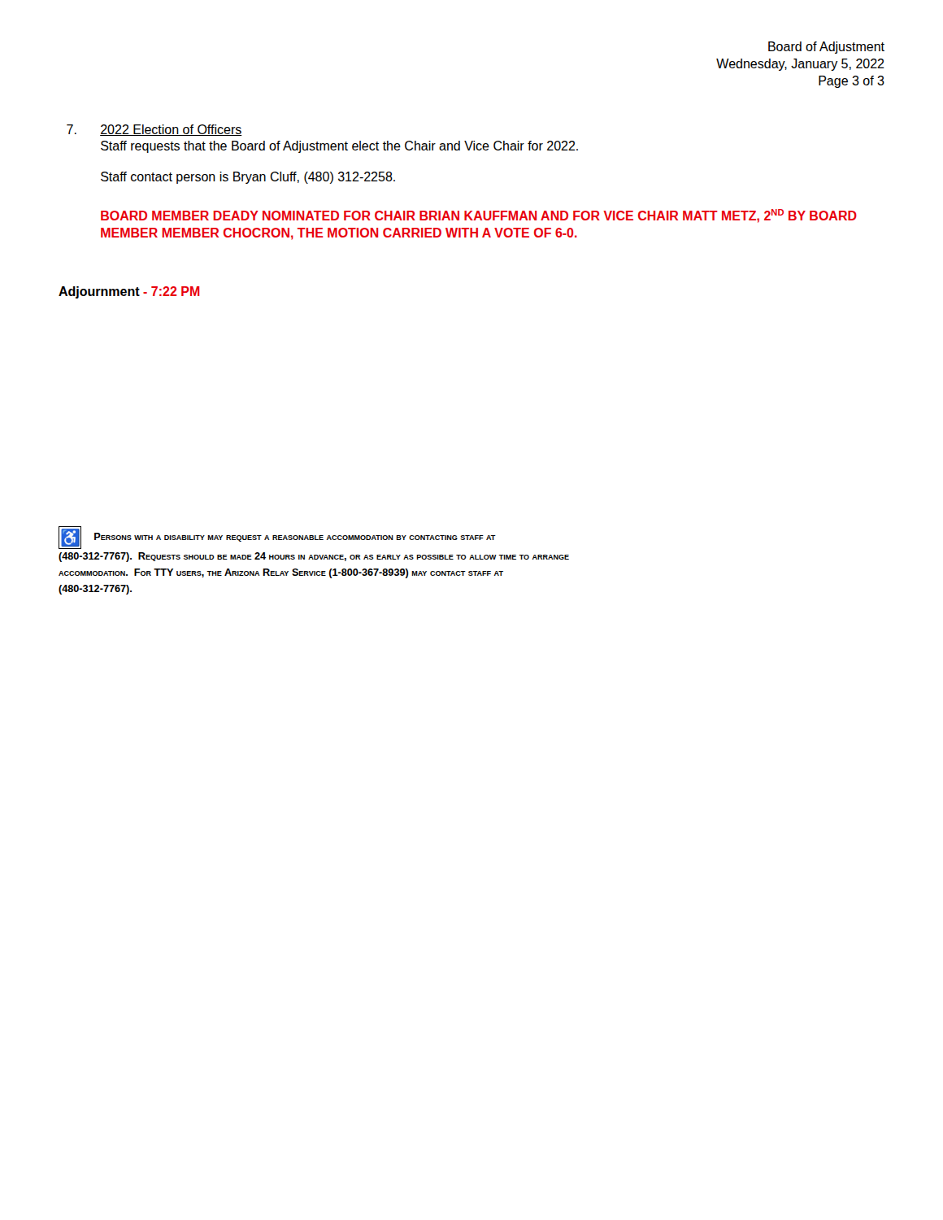Board of Adjustment
Wednesday, January 5, 2022
Page 3 of 3
7.
2022 Election of Officers
Staff requests that the Board of Adjustment elect the Chair and Vice Chair for 2022.
Staff contact person is Bryan Cluff, (480) 312-2258.
BOARD MEMBER DEADY NOMINATED FOR CHAIR BRIAN KAUFFMAN AND FOR VICE CHAIR MATT METZ, 2ND BY BOARD MEMBER MEMBER CHOCRON, THE MOTION CARRIED WITH A VOTE OF 6-0.
Adjournment - 7:22 PM
Persons with a disability may request a reasonable accommodation by contacting staff at
(480-312-7767). Requests should be made 24 hours in advance, or as early as possible to allow time to arrange
accommodation. For TTY users, the Arizona Relay Service (1-800-367-8939) may contact staff at
(480-312-7767).